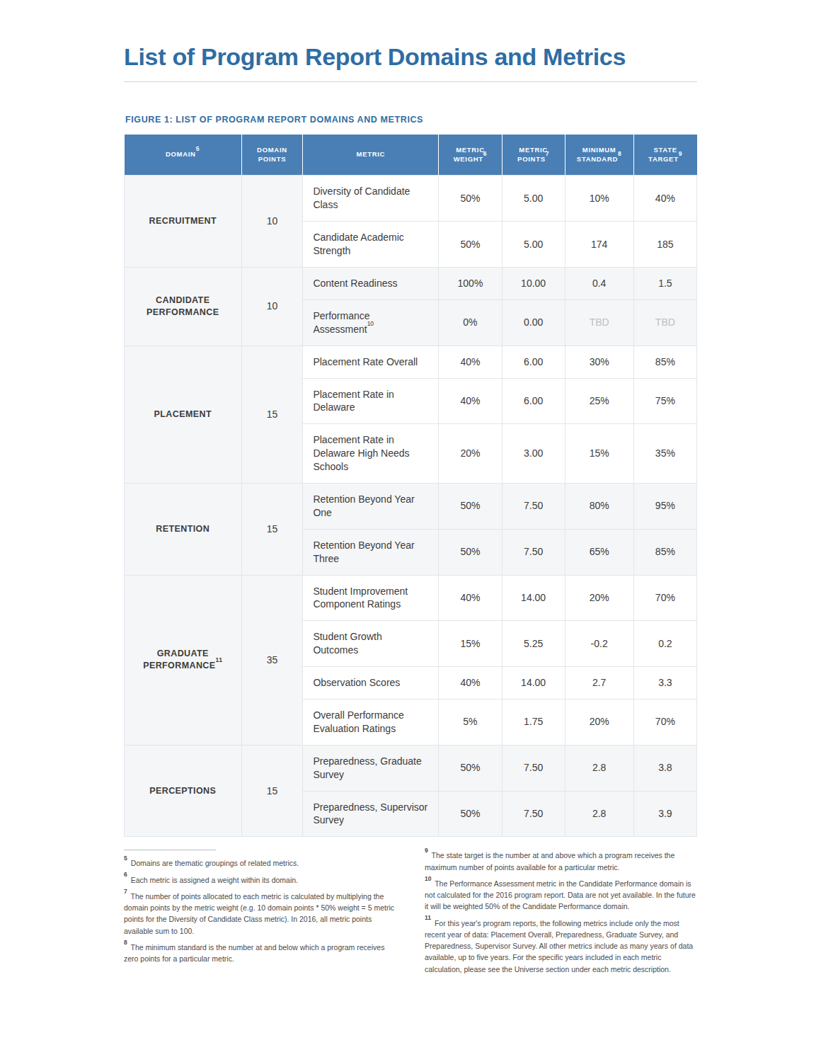List of Program Report Domains and Metrics
FIGURE 1: LIST OF PROGRAM REPORT DOMAINS AND METRICS
| Domain 5 | Domain Points | Metric | Metric Weight 6 | Metric Points 7 | Minimum Standard 8 | State Target 9 |
| --- | --- | --- | --- | --- | --- | --- |
| Recruitment | 10 | Diversity of Candidate Class | 50% | 5.00 | 10% | 40% |
| Candidate Academic Strength | 50% | 5.00 | 174 | 185 |
| Candidate Performance | 10 | Content Readiness | 100% | 10.00 | 0.4 | 1.5 |
| Performance Assessment 10 | 0% | 0.00 | TBD | TBD |
| Placement | 15 | Placement Rate Overall | 40% | 6.00 | 30% | 85% |
| Placement Rate in Delaware | 40% | 6.00 | 25% | 75% |
| Placement Rate in Delaware High Needs Schools | 20% | 3.00 | 15% | 35% |
| Retention | 15 | Retention Beyond Year One | 50% | 7.50 | 80% | 95% |
| Retention Beyond Year Three | 50% | 7.50 | 65% | 85% |
| Graduate Performance 11 | 35 | Student Improvement Component Ratings | 40% | 14.00 | 20% | 70% |
| Student Growth Outcomes | 15% | 5.25 | -0.2 | 0.2 |
| Observation Scores | 40% | 14.00 | 2.7 | 3.3 |
| Overall Performance Evaluation Ratings | 5% | 1.75 | 20% | 70% |
| Perceptions | 15 | Preparedness, Graduate Survey | 50% | 7.50 | 2.8 | 3.8 |
| Preparedness, Supervisor Survey | 50% | 7.50 | 2.8 | 3.9 |
5 Domains are thematic groupings of related metrics.
6 Each metric is assigned a weight within its domain.
7 The number of points allocated to each metric is calculated by multiplying the domain points by the metric weight (e.g. 10 domain points * 50% weight = 5 metric points for the Diversity of Candidate Class metric). In 2016, all metric points available sum to 100.
8 The minimum standard is the number at and below which a program receives zero points for a particular metric.
9 The state target is the number at and above which a program receives the maximum number of points available for a particular metric.
10 The Performance Assessment metric in the Candidate Performance domain is not calculated for the 2016 program report. Data are not yet available. In the future it will be weighted 50% of the Candidate Performance domain.
11 For this year's program reports, the following metrics include only the most recent year of data: Placement Overall, Preparedness, Graduate Survey, and Preparedness, Supervisor Survey. All other metrics include as many years of data available, up to five years. For the specific years included in each metric calculation, please see the Universe section under each metric description.